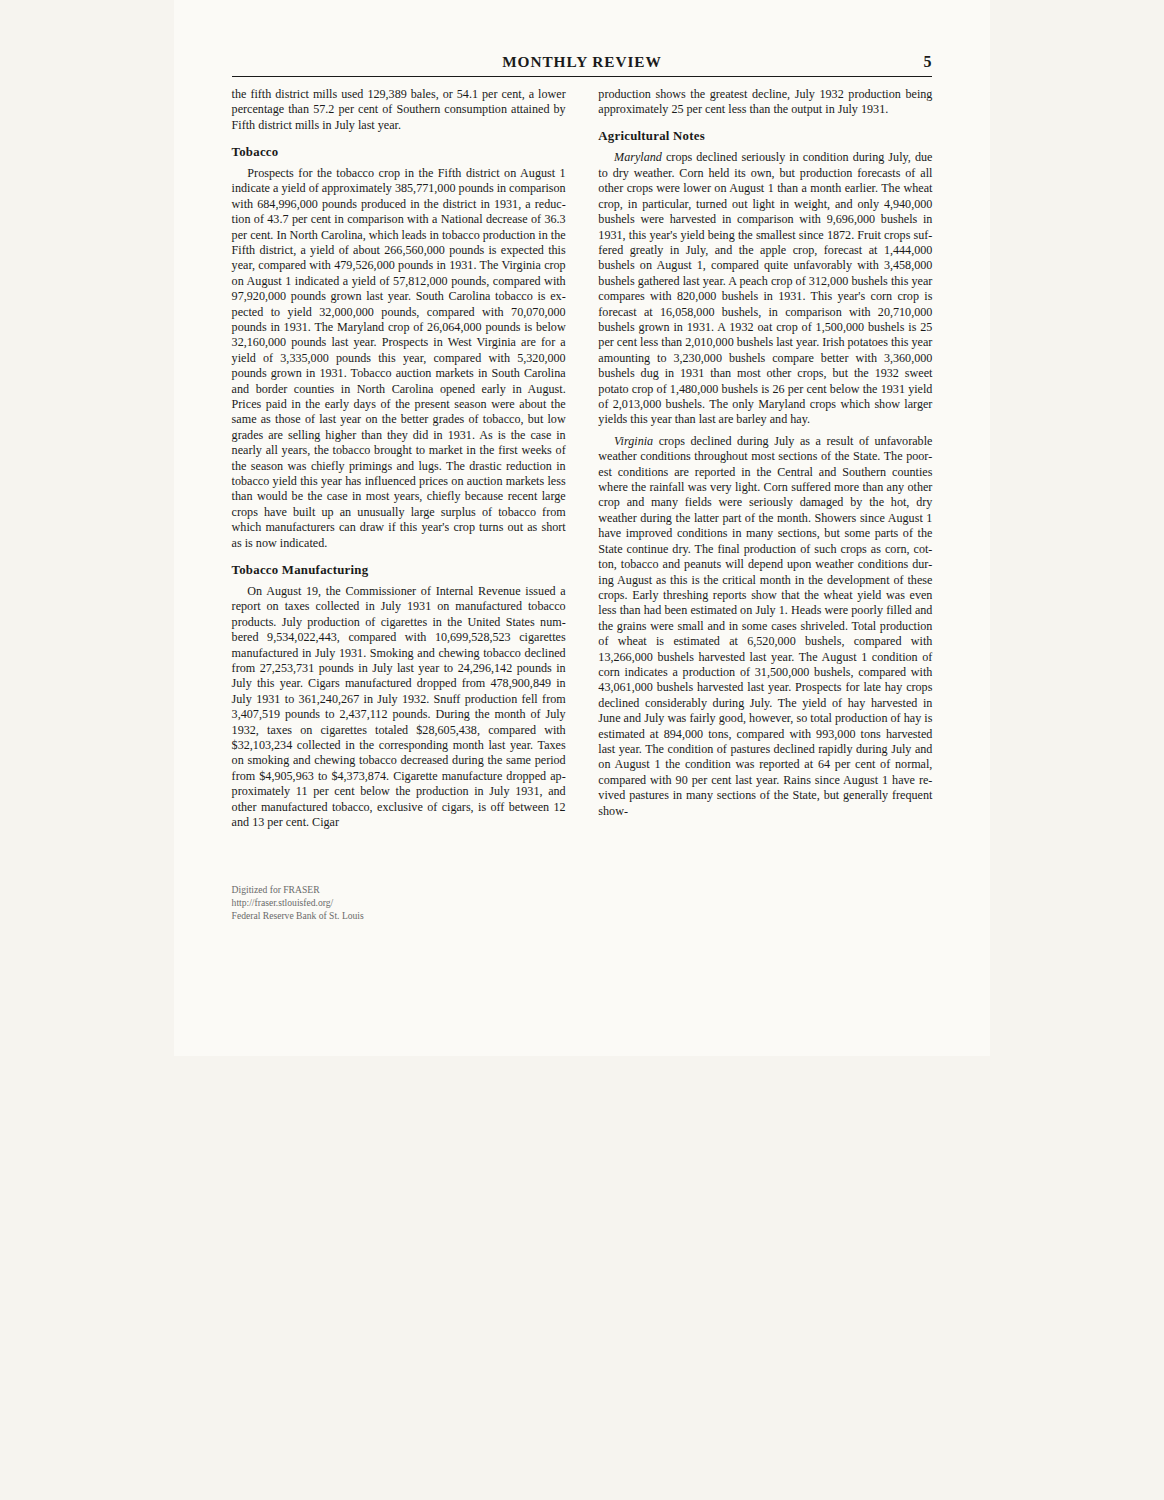MONTHLY REVIEW 5
the fifth district mills used 129,389 bales, or 54.1 per cent, a lower percentage than 57.2 per cent of Southern consumption attained by Fifth district mills in July last year.
Tobacco
Prospects for the tobacco crop in the Fifth district on August 1 indicate a yield of approximately 385,771,000 pounds in comparison with 684,996,000 pounds produced in the district in 1931, a reduction of 43.7 per cent in comparison with a National decrease of 36.3 per cent. In North Carolina, which leads in tobacco production in the Fifth district, a yield of about 266,560,000 pounds is expected this year, compared with 479,526,000 pounds in 1931. The Virginia crop on August 1 indicated a yield of 57,812,000 pounds, compared with 97,920,000 pounds grown last year. South Carolina tobacco is expected to yield 32,000,000 pounds, compared with 70,070,000 pounds in 1931. The Maryland crop of 26,064,000 pounds is below 32,160,000 pounds last year. Prospects in West Virginia are for a yield of 3,335,000 pounds this year, compared with 5,320,000 pounds grown in 1931. Tobacco auction markets in South Carolina and border counties in North Carolina opened early in August. Prices paid in the early days of the present season were about the same as those of last year on the better grades of tobacco, but low grades are selling higher than they did in 1931. As is the case in nearly all years, the tobacco brought to market in the first weeks of the season was chiefly primings and lugs. The drastic reduction in tobacco yield this year has influenced prices on auction markets less than would be the case in most years, chiefly because recent large crops have built up an unusually large surplus of tobacco from which manufacturers can draw if this year's crop turns out as short as is now indicated.
Tobacco Manufacturing
On August 19, the Commissioner of Internal Revenue issued a report on taxes collected in July 1931 on manufactured tobacco products. July production of cigarettes in the United States numbered 9,534,022,443, compared with 10,699,528,523 cigarettes manufactured in July 1931. Smoking and chewing tobacco declined from 27,253,731 pounds in July last year to 24,296,142 pounds in July this year. Cigars manufactured dropped from 478,900,849 in July 1931 to 361,240,267 in July 1932. Snuff production fell from 3,407,519 pounds to 2,437,112 pounds. During the month of July 1932, taxes on cigarettes totaled $28,605,438, compared with $32,103,234 collected in the corresponding month last year. Taxes on smoking and chewing tobacco decreased during the same period from $4,905,963 to $4,373,874. Cigarette manufacture dropped approximately 11 per cent below the production in July 1931, and other manufactured tobacco, exclusive of cigars, is off between 12 and 13 per cent. Cigar
production shows the greatest decline, July 1932 production being approximately 25 per cent less than the output in July 1931.
Agricultural Notes
Maryland crops declined seriously in condition during July, due to dry weather. Corn held its own, but production forecasts of all other crops were lower on August 1 than a month earlier. The wheat crop, in particular, turned out light in weight, and only 4,940,000 bushels were harvested in comparison with 9,696,000 bushels in 1931, this year's yield being the smallest since 1872. Fruit crops suffered greatly in July, and the apple crop, forecast at 1,444,000 bushels on August 1, compared quite unfavorably with 3,458,000 bushels gathered last year. A peach crop of 312,000 bushels this year compares with 820,000 bushels in 1931. This year's corn crop is forecast at 16,058,000 bushels, in comparison with 20,710,000 bushels grown in 1931. A 1932 oat crop of 1,500,000 bushels is 25 per cent less than 2,010,000 bushels last year. Irish potatoes this year amounting to 3,230,000 bushels compare better with 3,360,000 bushels dug in 1931 than most other crops, but the 1932 sweet potato crop of 1,480,000 bushels is 26 per cent below the 1931 yield of 2,013,000 bushels. The only Maryland crops which show larger yields this year than last are barley and hay.
Virginia crops declined during July as a result of unfavorable weather conditions throughout most sections of the State. The poorest conditions are reported in the Central and Southern counties where the rainfall was very light. Corn suffered more than any other crop and many fields were seriously damaged by the hot, dry weather during the latter part of the month. Showers since August 1 have improved conditions in many sections, but some parts of the State continue dry. The final production of such crops as corn, cotton, tobacco and peanuts will depend upon weather conditions during August as this is the critical month in the development of these crops. Early threshing reports show that the wheat yield was even less than had been estimated on July 1. Heads were poorly filled and the grains were small and in some cases shriveled. Total production of wheat is estimated at 6,520,000 bushels, compared with 13,266,000 bushels harvested last year. The August 1 condition of corn indicates a production of 31,500,000 bushels, compared with 43,061,000 bushels harvested last year. Prospects for late hay crops declined considerably during July. The yield of hay harvested in June and July was fairly good, however, so total production of hay is estimated at 894,000 tons, compared with 993,000 tons harvested last year. The condition of pastures declined rapidly during July and on August 1 the condition was reported at 64 per cent of normal, compared with 90 per cent last year. Rains since August 1 have revived pastures in many sections of the State, but generally frequent show-
Digitized for FRASER
http://fraser.stlouisfed.org/
Federal Reserve Bank of St. Louis